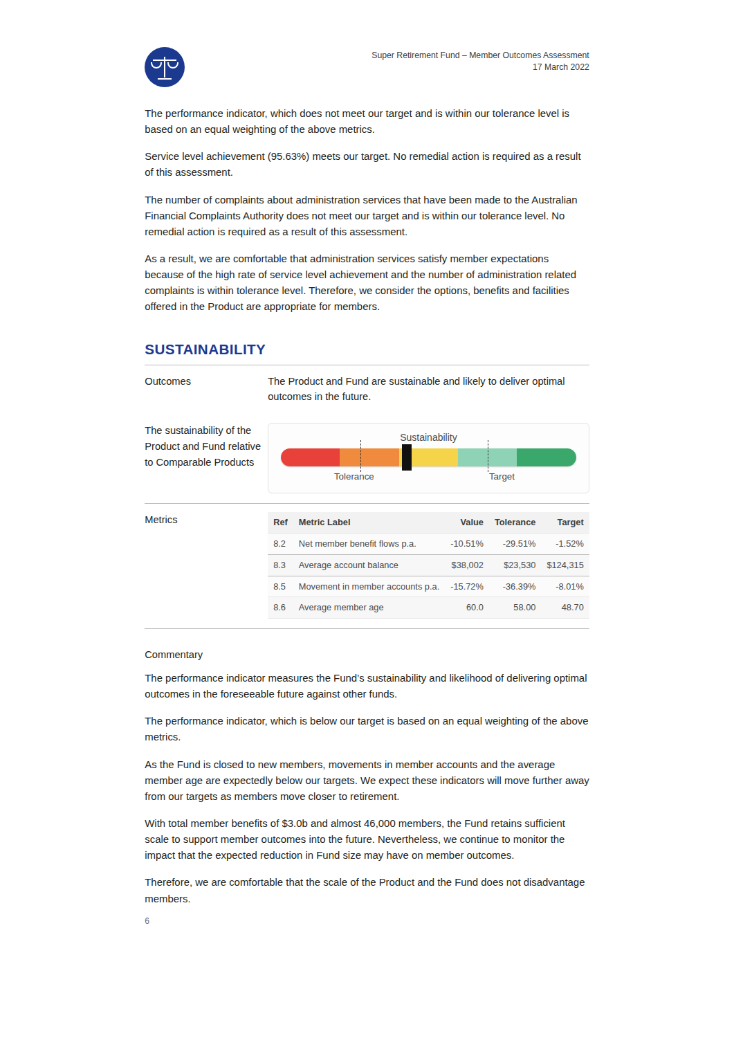Super Retirement Fund – Member Outcomes Assessment
17 March 2022
The performance indicator, which does not meet our target and is within our tolerance level is based on an equal weighting of the above metrics.
Service level achievement (95.63%) meets our target. No remedial action is required as a result of this assessment.
The number of complaints about administration services that have been made to the Australian Financial Complaints Authority does not meet our target and is within our tolerance level. No remedial action is required as a result of this assessment.
As a result, we are comfortable that administration services satisfy member expectations because of the high rate of service level achievement and the number of administration related complaints is within tolerance level. Therefore, we consider the options, benefits and facilities offered in the Product are appropriate for members.
Sustainability
| Outcomes | The Product and Fund are sustainable and likely to deliver optimal outcomes in the future. |
| The sustainability of the Product and Fund relative to Comparable Products | Sustainability Tolerance Target |
| Metrics | / Ref / Metric Label / Value / Tolerance / Target / / --- / --- / --- / --- / --- / / 8.2 / Net member benefit flows p.a. / -10.51% / -29.51% / -1.52% / / 8.3 / Average account balance / $38,002 / $23,530 / $124,315 / / 8.5 / Movement in member accounts p.a. / -15.72% / -36.39% / -8.01% / / 8.6 / Average member age / 60.0 / 58.00 / 48.70 / |
Commentary
The performance indicator measures the Fund’s sustainability and likelihood of delivering optimal outcomes in the foreseeable future against other funds.
The performance indicator, which is below our target is based on an equal weighting of the above metrics.
As the Fund is closed to new members, movements in member accounts and the average member age are expectedly below our targets. We expect these indicators will move further away from our targets as members move closer to retirement.
With total member benefits of $3.0b and almost 46,000 members, the Fund retains sufficient scale to support member outcomes into the future. Nevertheless, we continue to monitor the impact that the expected reduction in Fund size may have on member outcomes.
Therefore, we are comfortable that the scale of the Product and the Fund does not disadvantage members.
6